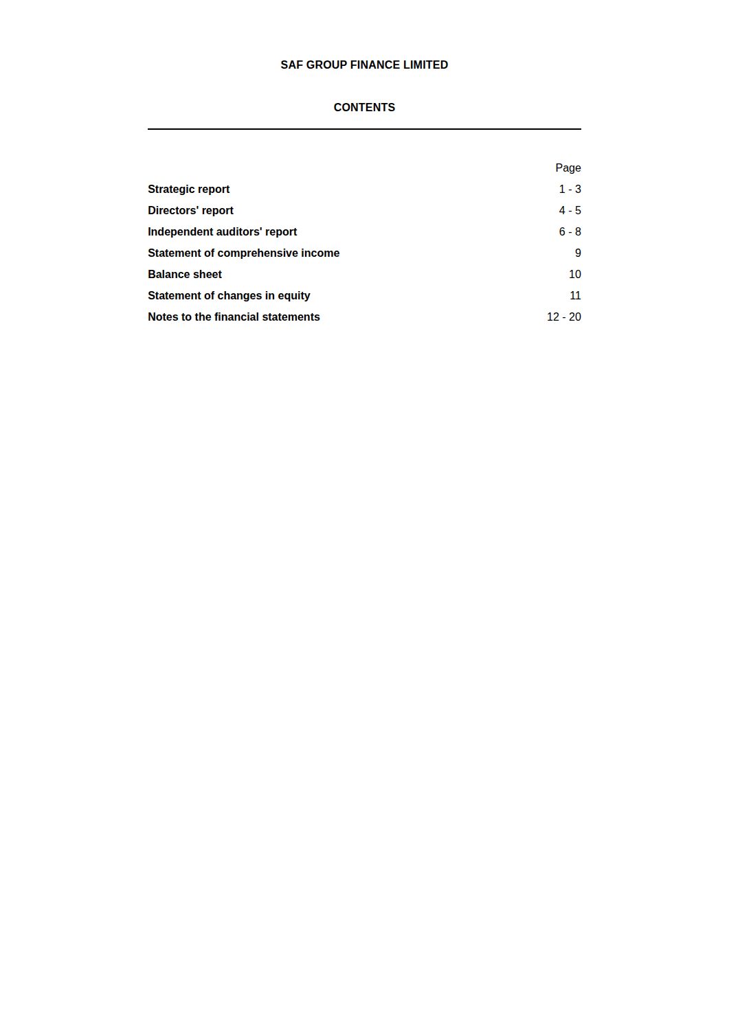SAF GROUP FINANCE LIMITED
CONTENTS
| | Page |
| Strategic report | 1 - 3 |
| Directors' report | 4 - 5 |
| Independent auditors' report | 6 - 8 |
| Statement of comprehensive income | 9 |
| Balance sheet | 10 |
| Statement of changes in equity | 11 |
| Notes to the financial statements | 12 - 20 |